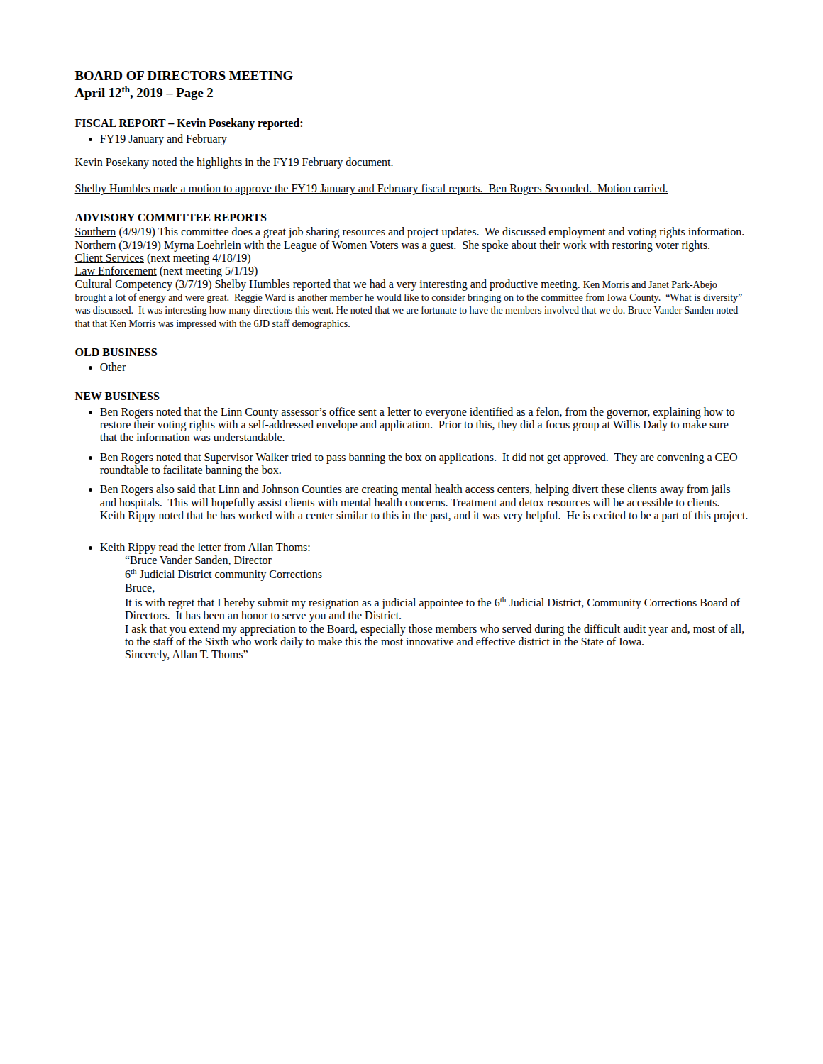BOARD OF DIRECTORS MEETINGApril 12th, 2019 – Page 2
FISCAL REPORT – Kevin Posekany reported:
FY19 January and February
Kevin Posekany noted the highlights in the FY19 February document.
Shelby Humbles made a motion to approve the FY19 January and February fiscal reports. Ben Rogers Seconded. Motion carried.
ADVISORY COMMITTEE REPORTS
Southern (4/9/19) This committee does a great job sharing resources and project updates. We discussed employment and voting rights information.
Northern (3/19/19) Myrna Loehrlein with the League of Women Voters was a guest. She spoke about their work with restoring voter rights.
Client Services (next meeting 4/18/19)
Law Enforcement (next meeting 5/1/19)
Cultural Competency (3/7/19) Shelby Humbles reported that we had a very interesting and productive meeting. Ken Morris and Janet Park-Abejo brought a lot of energy and were great. Reggie Ward is another member he would like to consider bringing on to the committee from Iowa County. “What is diversity” was discussed. It was interesting how many directions this went. He noted that we are fortunate to have the members involved that we do. Bruce Vander Sanden noted that that Ken Morris was impressed with the 6JD staff demographics.
OLD BUSINESS
Other
NEW BUSINESS
Ben Rogers noted that the Linn County assessor’s office sent a letter to everyone identified as a felon, from the governor, explaining how to restore their voting rights with a self-addressed envelope and application. Prior to this, they did a focus group at Willis Dady to make sure that the information was understandable.
Ben Rogers noted that Supervisor Walker tried to pass banning the box on applications. It did not get approved. They are convening a CEO roundtable to facilitate banning the box.
Ben Rogers also said that Linn and Johnson Counties are creating mental health access centers, helping divert these clients away from jails and hospitals. This will hopefully assist clients with mental health concerns. Treatment and detox resources will be accessible to clients. Keith Rippy noted that he has worked with a center similar to this in the past, and it was very helpful. He is excited to be a part of this project.
Keith Rippy read the letter from Allan Thoms:
“Bruce Vander Sanden, Director
6th Judicial District community Corrections
Bruce,
It is with regret that I hereby submit my resignation as a judicial appointee to the 6th Judicial District, Community Corrections Board of Directors. It has been an honor to serve you and the District.
I ask that you extend my appreciation to the Board, especially those members who served during the difficult audit year and, most of all, to the staff of the Sixth who work daily to make this the most innovative and effective district in the State of Iowa.
Sincerely, Allan T. Thoms”